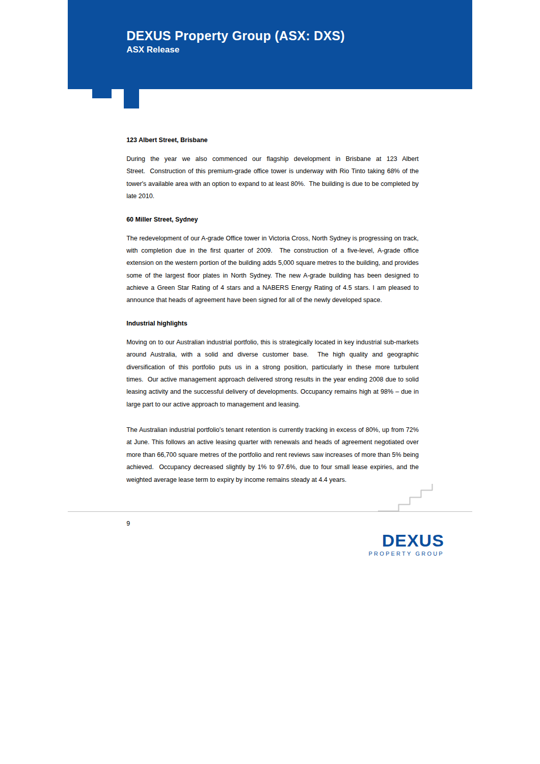DEXUS Property Group (ASX: DXS)
ASX Release
123 Albert Street, Brisbane
During the year we also commenced our flagship development in Brisbane at 123 Albert Street. Construction of this premium-grade office tower is underway with Rio Tinto taking 68% of the tower's available area with an option to expand to at least 80%. The building is due to be completed by late 2010.
60 Miller Street, Sydney
The redevelopment of our A-grade Office tower in Victoria Cross, North Sydney is progressing on track, with completion due in the first quarter of 2009. The construction of a five-level, A-grade office extension on the western portion of the building adds 5,000 square metres to the building, and provides some of the largest floor plates in North Sydney. The new A-grade building has been designed to achieve a Green Star Rating of 4 stars and a NABERS Energy Rating of 4.5 stars. I am pleased to announce that heads of agreement have been signed for all of the newly developed space.
Industrial highlights
Moving on to our Australian industrial portfolio, this is strategically located in key industrial sub-markets around Australia, with a solid and diverse customer base. The high quality and geographic diversification of this portfolio puts us in a strong position, particularly in these more turbulent times. Our active management approach delivered strong results in the year ending 2008 due to solid leasing activity and the successful delivery of developments. Occupancy remains high at 98% – due in large part to our active approach to management and leasing.
The Australian industrial portfolio's tenant retention is currently tracking in excess of 80%, up from 72% at June. This follows an active leasing quarter with renewals and heads of agreement negotiated over more than 66,700 square metres of the portfolio and rent reviews saw increases of more than 5% being achieved. Occupancy decreased slightly by 1% to 97.6%, due to four small lease expiries, and the weighted average lease term to expiry by income remains steady at 4.4 years.
9
DEXUS
PROPERTY GROUP